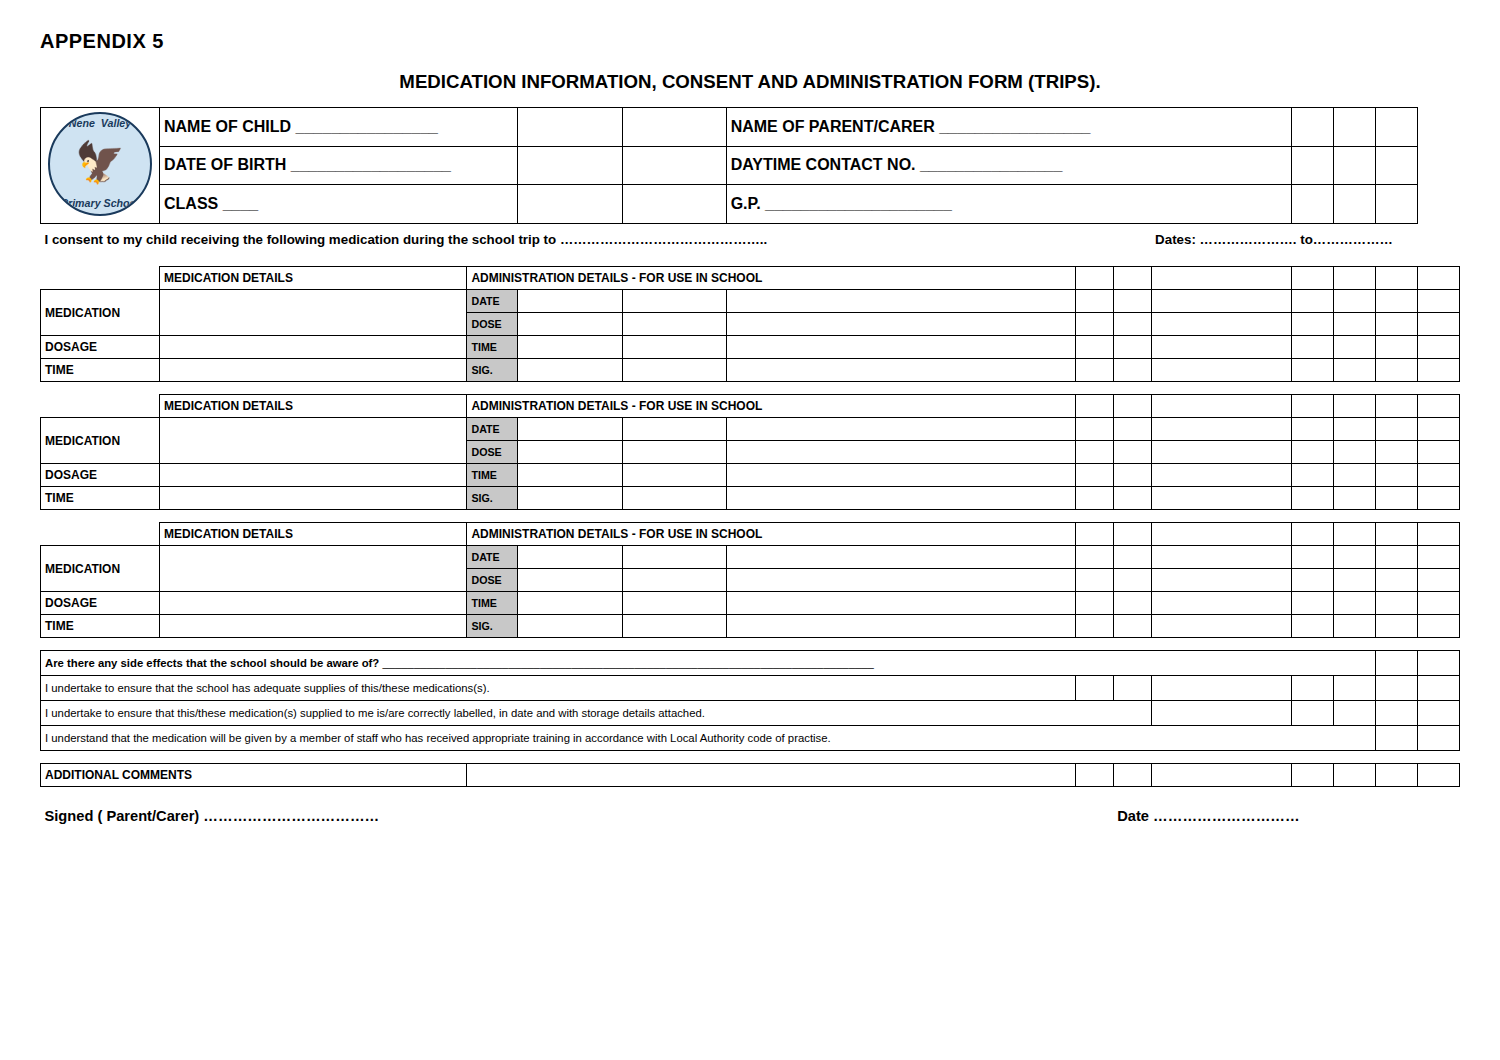APPENDIX 5
MEDICATION INFORMATION, CONSENT AND ADMINISTRATION FORM (TRIPS).
| Nene Valley 🦅 Primary School | NAME OF CHILD ________________ | | | NAME OF PARENT/CARER _________________ | | | |
| DATE OF BIRTH __________________ | | | DAYTIME CONTACT NO. ________________ | | | |
| CLASS ____ | | | G.P. _____________________ | | | |
| I consent to my child receiving the following medication during the school trip to ……………………………………….. | Dates: …………………. to……………… |
| | MEDICATION DETAILS | ADMINISTRATION DETAILS - FOR USE IN SCHOOL | | | | | | | |
| MEDICATION | | DATE | | | | | | | | | | |
| DOSE | | | | | | | | | | |
| DOSAGE | | TIME | | | | | | | | | | |
| TIME | | SIG. | | | | | | | | | | |
| | MEDICATION DETAILS | ADMINISTRATION DETAILS - FOR USE IN SCHOOL | | | | | | | |
| MEDICATION | | DATE | | | | | | | | | | |
| DOSE | | | | | | | | | | |
| DOSAGE | | TIME | | | | | | | | | | |
| TIME | | SIG. | | | | | | | | | | |
| | MEDICATION DETAILS | ADMINISTRATION DETAILS - FOR USE IN SCHOOL | | | | | | | |
| MEDICATION | | DATE | | | | | | | | | | |
| DOSE | | | | | | | | | | |
| DOSAGE | | TIME | | | | | | | | | | |
| TIME | | SIG. | | | | | | | | | | |
| Are there any side effects that the school should be aware of? ______________________________________________________________________________ | | |
| I undertake to ensure that the school has adequate supplies of this/these medications(s). | | | | | | | |
| I undertake to ensure that this/these medication(s) supplied to me is/are correctly labelled, in date and with storage details attached. | | | | | |
| I understand that the medication will be given by a member of staff who has received appropriate training in accordance with Local Authority code of practise. | | |
| ADDITIONAL COMMENTS | | | | | | | | |
| Signed ( Parent/Carer) ……………………………… | | Date ………………………… |